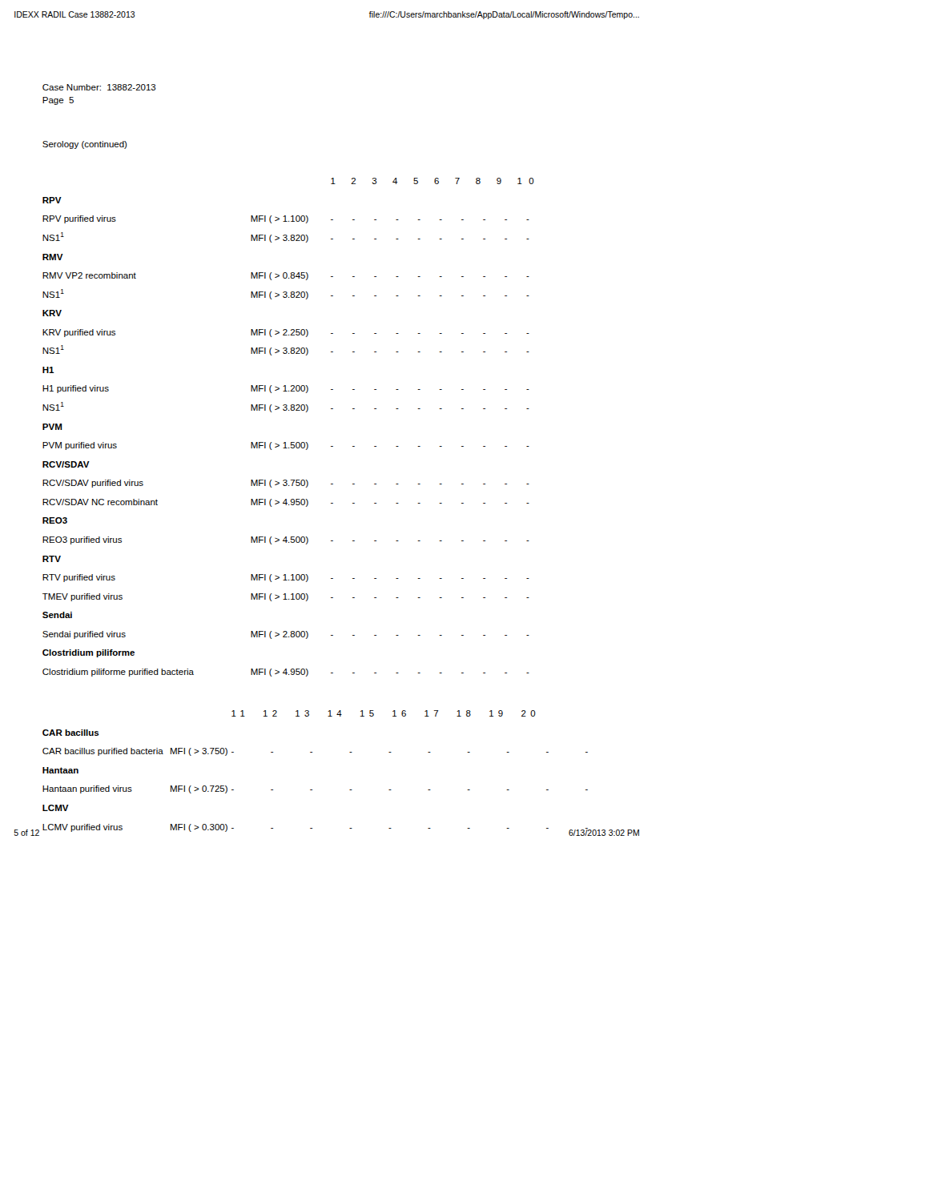IDEXX RADIL Case 13882-2013 file:///C:/Users/marchbankse/AppData/Local/Microsoft/Windows/Tempo...
Case Number: 13882-2013
Page 5
Serology (continued)
| | | 1 2 3 4 5 6 7 8 9 10 |
| RPV |
| RPV purified virus | MFI ( > 1.100) | - - - - - - - - - - |
| NS1 1 | MFI ( > 3.820) | - - - - - - - - - - |
| RMV |
| RMV VP2 recombinant | MFI ( > 0.845) | - - - - - - - - - - |
| NS1 1 | MFI ( > 3.820) | - - - - - - - - - - |
| KRV |
| KRV purified virus | MFI ( > 2.250) | - - - - - - - - - - |
| NS1 1 | MFI ( > 3.820) | - - - - - - - - - - |
| H1 |
| H1 purified virus | MFI ( > 1.200) | - - - - - - - - - - |
| NS1 1 | MFI ( > 3.820) | - - - - - - - - - - |
| PVM |
| PVM purified virus | MFI ( > 1.500) | - - - - - - - - - - |
| RCV/SDAV |
| RCV/SDAV purified virus | MFI ( > 3.750) | - - - - - - - - - - |
| RCV/SDAV NC recombinant | MFI ( > 4.950) | - - - - - - - - - - |
| REO3 |
| REO3 purified virus | MFI ( > 4.500) | - - - - - - - - - - |
| RTV |
| RTV purified virus | MFI ( > 1.100) | - - - - - - - - - - |
| TMEV purified virus | MFI ( > 1.100) | - - - - - - - - - - |
| Sendai |
| Sendai purified virus | MFI ( > 2.800) | - - - - - - - - - - |
| Clostridium piliforme |
| Clostridium piliforme purified bacteria | MFI ( > 4.950) | - - - - - - - - - - |
| | | 11 12 13 14 15 16 17 18 19 20 |
| CAR bacillus |
| CAR bacillus purified bacteria | MFI ( > 3.750) | - - - - - - - - - - |
| Hantaan |
| Hantaan purified virus | MFI ( > 0.725) | - - - - - - - - - - |
| LCMV |
| LCMV purified virus | MFI ( > 0.300) | - - - - - - - - - - |
5 of 12 6/13/2013 3:02 PM